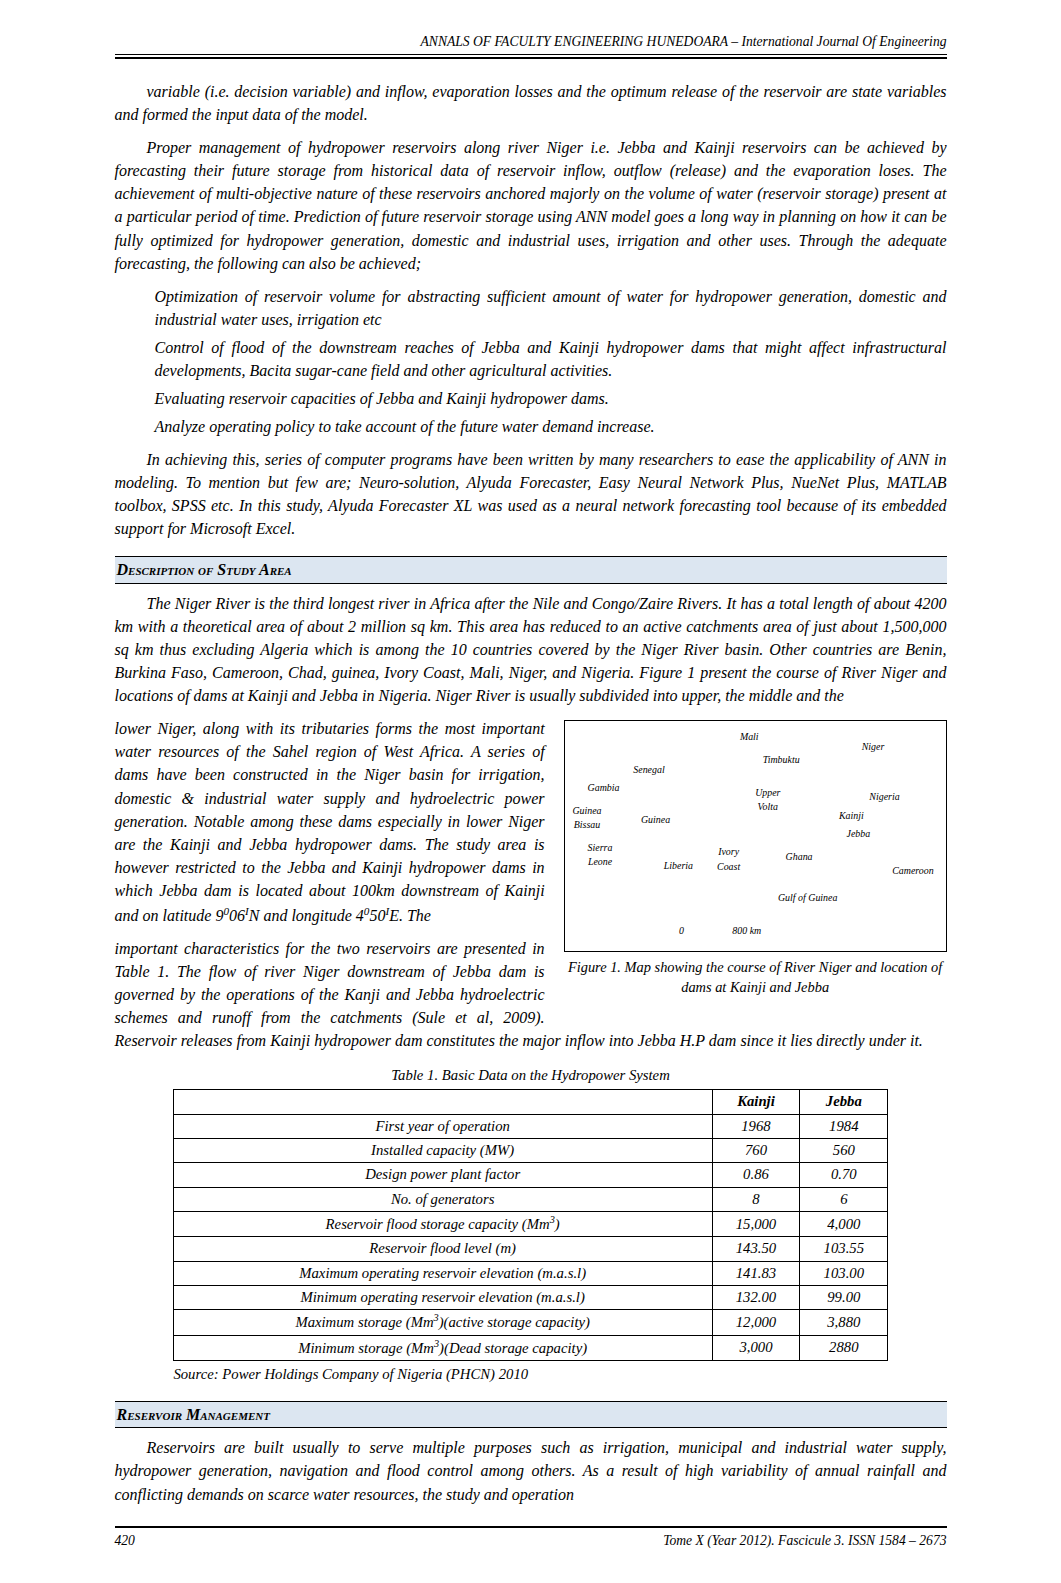ANNALS OF FACULTY ENGINEERING HUNEDOARA – International Journal Of Engineering
variable (i.e. decision variable) and inflow, evaporation losses and the optimum release of the reservoir are state variables and formed the input data of the model.
Proper management of hydropower reservoirs along river Niger i.e. Jebba and Kainji reservoirs can be achieved by forecasting their future storage from historical data of reservoir inflow, outflow (release) and the evaporation loses. The achievement of multi-objective nature of these reservoirs anchored majorly on the volume of water (reservoir storage) present at a particular period of time. Prediction of future reservoir storage using ANN model goes a long way in planning on how it can be fully optimized for hydropower generation, domestic and industrial uses, irrigation and other uses. Through the adequate forecasting, the following can also be achieved;
Optimization of reservoir volume for abstracting sufficient amount of water for hydropower generation, domestic and industrial water uses, irrigation etc
Control of flood of the downstream reaches of Jebba and Kainji hydropower dams that might affect infrastructural developments, Bacita sugar-cane field and other agricultural activities.
Evaluating reservoir capacities of Jebba and Kainji hydropower dams.
Analyze operating policy to take account of the future water demand increase.
In achieving this, series of computer programs have been written by many researchers to ease the applicability of ANN in modeling. To mention but few are; Neuro-solution, Alyuda Forecaster, Easy Neural Network Plus, NueNet Plus, MATLAB toolbox, SPSS etc. In this study, Alyuda Forecaster XL was used as a neural network forecasting tool because of its embedded support for Microsoft Excel.
Description of Study Area
The Niger River is the third longest river in Africa after the Nile and Congo/Zaire Rivers. It has a total length of about 4200 km with a theoretical area of about 2 million sq km. This area has reduced to an active catchments area of just about 1,500,000 sq km thus excluding Algeria which is among the 10 countries covered by the Niger River basin. Other countries are Benin, Burkina Faso, Cameroon, Chad, guinea, Ivory Coast, Mali, Niger, and Nigeria. Figure 1 present the course of River Niger and locations of dams at Kainji and Jebba in Nigeria. Niger River is usually subdivided into upper, the middle and the
Mali Niger Timbuktu Senegal Gambia Upper
Volta Nigeria Guinea
Bissau Guinea Kainji Jebba Sierra
Leone Ivory
Coast Ghana Liberia Cameroon Gulf of Guinea 0 800 km
Figure 1. Map showing the course of River Niger and location of dams at Kainji and Jebba
lower Niger, along with its tributaries forms the most important water resources of the Sahel region of West Africa. A series of dams have been constructed in the Niger basin for irrigation, domestic & industrial water supply and hydroelectric power generation. Notable among these dams especially in lower Niger are the Kainji and Jebba hydropower dams. The study area is however restricted to the Jebba and Kainji hydropower dams in which Jebba dam is located about 100km downstream of Kainji and on latitude 9006IN and longitude 4050IE. The
important characteristics for the two reservoirs are presented in Table 1. The flow of river Niger downstream of Jebba dam is governed by the operations of the Kanji and Jebba hydroelectric schemes and runoff from the catchments (Sule et al, 2009). Reservoir releases from Kainji hydropower dam constitutes the major inflow into Jebba H.P dam since it lies directly under it.
Table 1. Basic Data on the Hydropower System
| | Kainji | Jebba |
| --- | --- | --- |
| First year of operation | 1968 | 1984 |
| Installed capacity (MW) | 760 | 560 |
| Design power plant factor | 0.86 | 0.70 |
| No. of generators | 8 | 6 |
| Reservoir flood storage capacity (Mm 3 ) | 15,000 | 4,000 |
| Reservoir flood level (m) | 143.50 | 103.55 |
| Maximum operating reservoir elevation (m.a.s.l) | 141.83 | 103.00 |
| Minimum operating reservoir elevation (m.a.s.l) | 132.00 | 99.00 |
| Maximum storage (Mm 3 )(active storage capacity) | 12,000 | 3,880 |
| Minimum storage (Mm 3 )(Dead storage capacity) | 3,000 | 2880 |
Source: Power Holdings Company of Nigeria (PHCN) 2010
Reservoir Management
Reservoirs are built usually to serve multiple purposes such as irrigation, municipal and industrial water supply, hydropower generation, navigation and flood control among others. As a result of high variability of annual rainfall and conflicting demands on scarce water resources, the study and operation
420 Tome X (Year 2012). Fascicule 3. ISSN 1584 – 2673